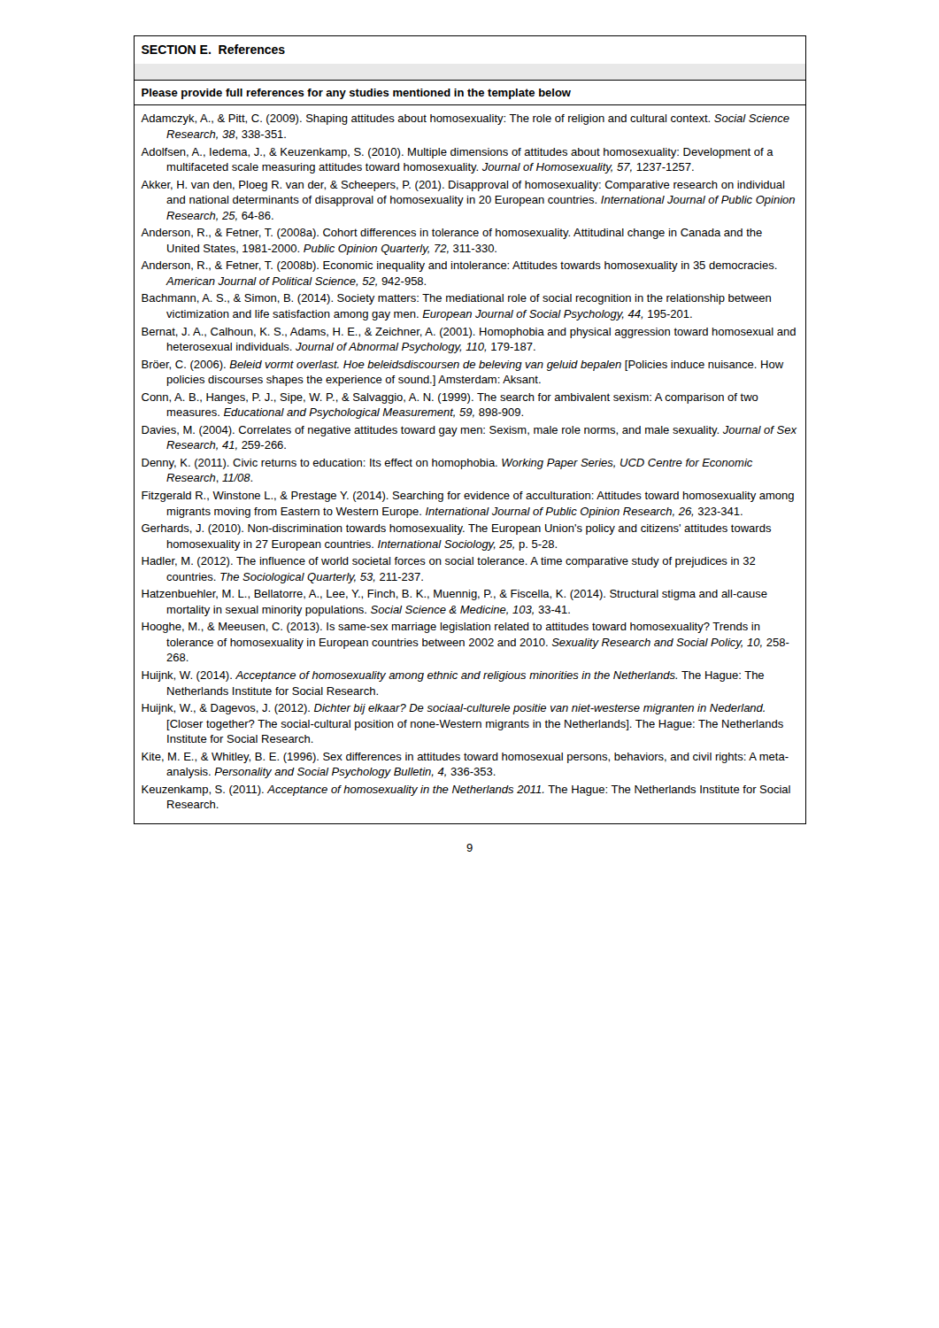SECTION E. References
Please provide full references for any studies mentioned in the template below
Adamczyk, A., & Pitt, C. (2009). Shaping attitudes about homosexuality: The role of religion and cultural context. Social Science Research, 38, 338-351.
Adolfsen, A., Iedema, J., & Keuzenkamp, S. (2010). Multiple dimensions of attitudes about homosexuality: Development of a multifaceted scale measuring attitudes toward homosexuality. Journal of Homosexuality, 57, 1237-1257.
Akker, H. van den, Ploeg R. van der, & Scheepers, P. (201). Disapproval of homosexuality: Comparative research on individual and national determinants of disapproval of homosexuality in 20 European countries. International Journal of Public Opinion Research, 25, 64-86.
Anderson, R., & Fetner, T. (2008a). Cohort differences in tolerance of homosexuality. Attitudinal change in Canada and the United States, 1981-2000. Public Opinion Quarterly, 72, 311-330.
Anderson, R., & Fetner, T. (2008b). Economic inequality and intolerance: Attitudes towards homosexuality in 35 democracies. American Journal of Political Science, 52, 942-958.
Bachmann, A. S., & Simon, B. (2014). Society matters: The mediational role of social recognition in the relationship between victimization and life satisfaction among gay men. European Journal of Social Psychology, 44, 195-201.
Bernat, J. A., Calhoun, K. S., Adams, H. E., & Zeichner, A. (2001). Homophobia and physical aggression toward homosexual and heterosexual individuals. Journal of Abnormal Psychology, 110, 179-187.
Bröer, C. (2006). Beleid vormt overlast. Hoe beleidsdiscoursen de beleving van geluid bepalen [Policies induce nuisance. How policies discourses shapes the experience of sound.] Amsterdam: Aksant.
Conn, A. B., Hanges, P. J., Sipe, W. P., & Salvaggio, A. N. (1999). The search for ambivalent sexism: A comparison of two measures. Educational and Psychological Measurement, 59, 898-909.
Davies, M. (2004). Correlates of negative attitudes toward gay men: Sexism, male role norms, and male sexuality. Journal of Sex Research, 41, 259-266.
Denny, K. (2011). Civic returns to education: Its effect on homophobia. Working Paper Series, UCD Centre for Economic Research, 11/08.
Fitzgerald R., Winstone L., & Prestage Y. (2014). Searching for evidence of acculturation: Attitudes toward homosexuality among migrants moving from Eastern to Western Europe. International Journal of Public Opinion Research, 26, 323-341.
Gerhards, J. (2010). Non-discrimination towards homosexuality. The European Union's policy and citizens' attitudes towards homosexuality in 27 European countries. International Sociology, 25, p. 5-28.
Hadler, M. (2012). The influence of world societal forces on social tolerance. A time comparative study of prejudices in 32 countries. The Sociological Quarterly, 53, 211-237.
Hatzenbuehler, M. L., Bellatorre, A., Lee, Y., Finch, B. K., Muennig, P., & Fiscella, K. (2014). Structural stigma and all-cause mortality in sexual minority populations. Social Science & Medicine, 103, 33-41.
Hooghe, M., & Meeusen, C. (2013). Is same-sex marriage legislation related to attitudes toward homosexuality? Trends in tolerance of homosexuality in European countries between 2002 and 2010. Sexuality Research and Social Policy, 10, 258-268.
Huijnk, W. (2014). Acceptance of homosexuality among ethnic and religious minorities in the Netherlands. The Hague: The Netherlands Institute for Social Research.
Huijnk, W., & Dagevos, J. (2012). Dichter bij elkaar? De sociaal-culturele positie van niet-westerse migranten in Nederland. [Closer together? The social-cultural position of none-Western migrants in the Netherlands]. The Hague: The Netherlands Institute for Social Research.
Kite, M. E., & Whitley, B. E. (1996). Sex differences in attitudes toward homosexual persons, behaviors, and civil rights: A meta-analysis. Personality and Social Psychology Bulletin, 4, 336-353.
Keuzenkamp, S. (2011). Acceptance of homosexuality in the Netherlands 2011. The Hague: The Netherlands Institute for Social Research.
9